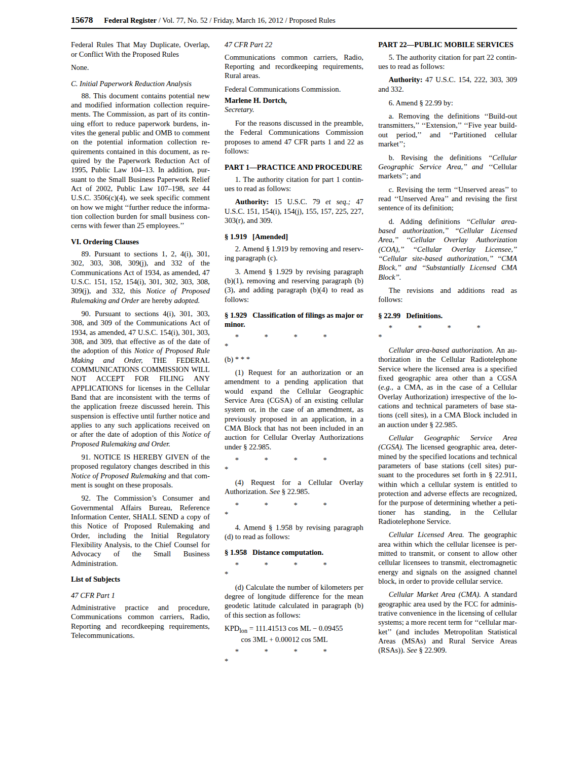15678 Federal Register / Vol. 77, No. 52 / Friday, March 16, 2012 / Proposed Rules
Federal Rules That May Duplicate, Overlap, or Conflict With the Proposed Rules
None.
C. Initial Paperwork Reduction Analysis
88. This document contains potential new and modified information collection requirements. The Commission, as part of its continuing effort to reduce paperwork burdens, invites the general public and OMB to comment on the potential information collection requirements contained in this document, as required by the Paperwork Reduction Act of 1995, Public Law 104–13. In addition, pursuant to the Small Business Paperwork Relief Act of 2002, Public Law 107–198, see 44 U.S.C. 3506(c)(4), we seek specific comment on how we might ‘‘further reduce the information collection burden for small business concerns with fewer than 25 employees.’’
VI. Ordering Clauses
89. Pursuant to sections 1, 2, 4(i), 301, 302, 303, 308, 309(j), and 332 of the Communications Act of 1934, as amended, 47 U.S.C. 151, 152, 154(i), 301, 302, 303, 308, 309(j), and 332, this Notice of Proposed Rulemaking and Order are hereby adopted.
90. Pursuant to sections 4(i), 301, 303, 308, and 309 of the Communications Act of 1934, as amended, 47 U.S.C. 154(i), 301, 303, 308, and 309, that effective as of the date of the adoption of this Notice of Proposed Rule Making and Order, THE FEDERAL COMMUNICATIONS COMMISSION WILL NOT ACCEPT FOR FILING ANY APPLICATIONS for licenses in the Cellular Band that are inconsistent with the terms of the application freeze discussed herein. This suspension is effective until further notice and applies to any such applications received on or after the date of adoption of this Notice of Proposed Rulemaking and Order.
91. NOTICE IS HEREBY GIVEN of the proposed regulatory changes described in this Notice of Proposed Rulemaking and that comment is sought on these proposals.
92. The Commission’s Consumer and Governmental Affairs Bureau, Reference Information Center, SHALL SEND a copy of this Notice of Proposed Rulemaking and Order, including the Initial Regulatory Flexibility Analysis, to the Chief Counsel for Advocacy of the Small Business Administration.
List of Subjects
47 CFR Part 1
Administrative practice and procedure, Communications common carriers, Radio, Reporting and recordkeeping requirements, Telecommunications.
47 CFR Part 22
Communications common carriers, Radio, Reporting and recordkeeping requirements, Rural areas.
Federal Communications Commission.
Marlene H. Dortch,
Secretary.
For the reasons discussed in the preamble, the Federal Communications Commission proposes to amend 47 CFR parts 1 and 22 as follows:
PART 1—PRACTICE AND PROCEDURE
1. The authority citation for part 1 continues to read as follows:
Authority: 15 U.S.C. 79 et seq.; 47 U.S.C. 151, 154(i), 154(j), 155, 157, 225, 227, 303(r), and 309.
§ 1.919 [Amended]
2. Amend § 1.919 by removing and reserving paragraph (c).
3. Amend § 1.929 by revising paragraph (b)(1), removing and reserving paragraph (b)(3), and adding paragraph (b)(4) to read as follows:
§ 1.929 Classification of filings as major or minor.
* * * * *
(b) * * *
(1) Request for an authorization or an amendment to a pending application that would expand the Cellular Geographic Service Area (CGSA) of an existing cellular system or, in the case of an amendment, as previously proposed in an application, in a CMA Block that has not been included in an auction for Cellular Overlay Authorizations under § 22.985.
* * * * *
(4) Request for a Cellular Overlay Authorization. See § 22.985.
* * * * *
4. Amend § 1.958 by revising paragraph (d) to read as follows:
§ 1.958 Distance computation.
* * * * *
(d) Calculate the number of kilometers per degree of longitude difference for the mean geodetic latitude calculated in paragraph (b) of this section as follows:
KPDlon = 111.41513 cos ML − 0.09455 cos 3ML + 0.00012 cos 5ML
* * * * *
PART 22—PUBLIC MOBILE SERVICES
5. The authority citation for part 22 continues to read as follows:
Authority: 47 U.S.C. 154, 222, 303, 309 and 332.
6. Amend § 22.99 by:
a. Removing the definitions ‘‘Build-out transmitters,’’ ‘‘Extension,’’ ‘‘Five year build-out period,’’ and ‘‘Partitioned cellular market’’;
b. Revising the definitions ‘‘Cellular Geographic Service Area,’’ and ‘‘Cellular markets’’; and
c. Revising the term ‘‘Unserved areas’’ to read ‘‘Unserved Area’’ and revising the first sentence of its definition;
d. Adding definitions ‘‘Cellular area-based authorization,’’ ‘‘Cellular Licensed Area,’’ ‘‘Cellular Overlay Authorization (COA),’’ ‘‘Cellular Overlay Licensee,’’ ‘‘Cellular site-based authorization,’’ ‘‘CMA Block,’’ and ‘‘Substantially Licensed CMA Block’’.
The revisions and additions read as follows:
§ 22.99 Definitions.
* * * * *
Cellular area-based authorization. An authorization in the Cellular Radiotelephone Service where the licensed area is a specified fixed geographic area other than a CGSA (e.g., a CMA, as in the case of a Cellular Overlay Authorization) irrespective of the locations and technical parameters of base stations (cell sites), in a CMA Block included in an auction under § 22.985.
Cellular Geographic Service Area (CGSA). The licensed geographic area, determined by the specified locations and technical parameters of base stations (cell sites) pursuant to the procedures set forth in § 22.911, within which a cellular system is entitled to protection and adverse effects are recognized, for the purpose of determining whether a petitioner has standing, in the Cellular Radiotelephone Service.
Cellular Licensed Area. The geographic area within which the cellular licensee is permitted to transmit, or consent to allow other cellular licensees to transmit, electromagnetic energy and signals on the assigned channel block, in order to provide cellular service.
Cellular Market Area (CMA). A standard geographic area used by the FCC for administrative convenience in the licensing of cellular systems; a more recent term for ‘‘cellular market’’ (and includes Metropolitan Statistical Areas (MSAs) and Rural Service Areas (RSAs)). See § 22.909.